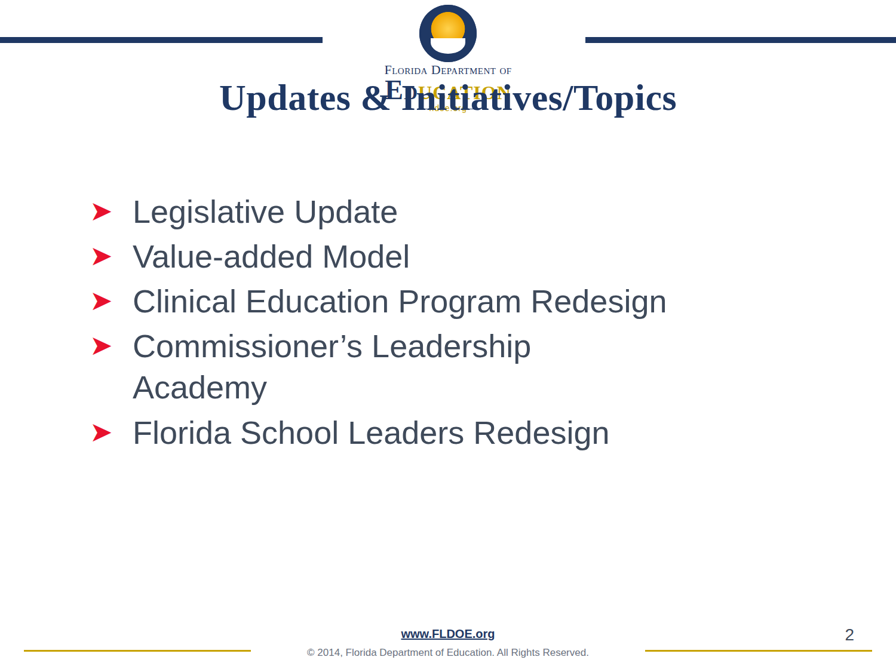Florida Department of
Education
—fldoe.org—
Updates & Initiatives/Topics
Legislative Update
Value-added Model
Clinical Education Program Redesign
Commissioner’s LeadershipAcademy
Florida School Leaders Redesign
www.FLDOE.org
2
© 2014, Florida Department of Education. All Rights Reserved.